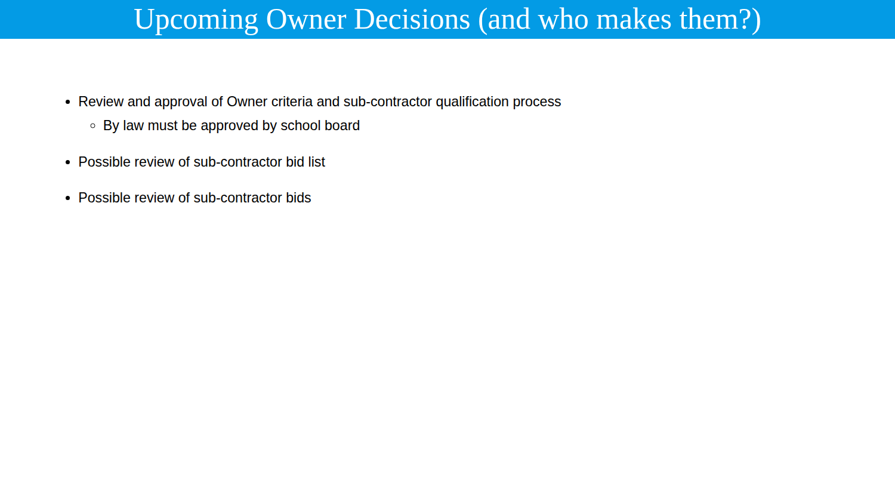Upcoming Owner Decisions (and who makes them?)
Review and approval of Owner criteria and sub-contractor qualification process
By law must be approved by school board
Possible review of sub-contractor bid list
Possible review of sub-contractor bids